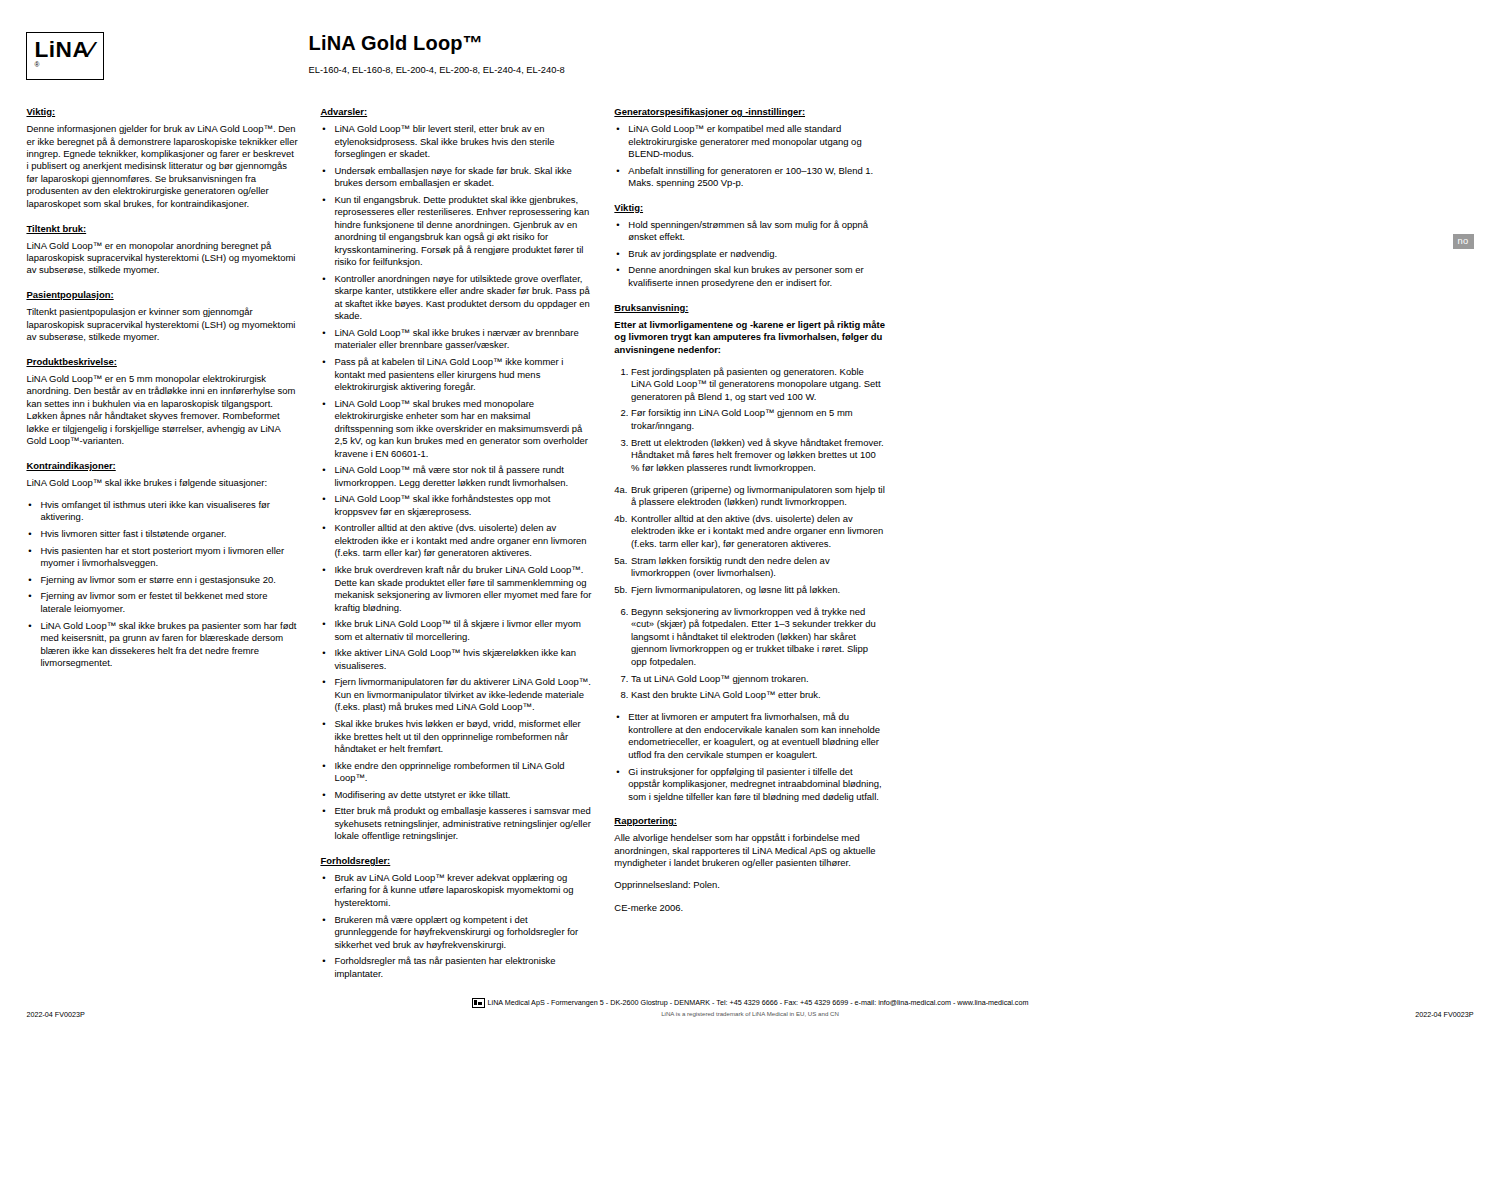no
LiNA⁄®
LiNA Gold Loop™
EL-160-4, EL-160-8, EL-200-4, EL-200-8, EL-240-4, EL-240-8
Viktig:
Denne informasjonen gjelder for bruk av LiNA Gold Loop™. Den er ikke beregnet på å demonstrere laparoskopiske teknikker eller inngrep. Egnede teknikker, komplikasjoner og farer er beskrevet i publisert og anerkjent medisinsk litteratur og bør gjennomgås før laparoskopi gjennomføres. Se bruksanvisningen fra produsenten av den elektrokirurgiske generatoren og/eller laparoskopet som skal brukes, for kontraindikasjoner.
Tiltenkt bruk:
LiNA Gold Loop™ er en monopolar anordning beregnet på laparoskopisk supracervikal hysterektomi (LSH) og myomektomi av subserøse, stilkede myomer.
Pasientpopulasjon:
Tiltenkt pasientpopulasjon er kvinner som gjennomgår laparoskopisk supracervikal hysterektomi (LSH) og myomektomi av subserøse, stilkede myomer.
Produktbeskrivelse:
LiNA Gold Loop™ er en 5 mm monopolar elektrokirurgisk anordning. Den består av en trådløkke inni en innførerhylse som kan settes inn i bukhulen via en laparoskopisk tilgangsport. Løkken åpnes når håndtaket skyves fremover. Rombeformet løkke er tilgjengelig i forskjellige størrelser, avhengig av LiNA Gold Loop™-varianten.
Kontraindikasjoner:
LiNA Gold Loop™ skal ikke brukes i følgende situasjoner:
Hvis omfanget til isthmus uteri ikke kan visualiseres før aktivering.
Hvis livmoren sitter fast i tilstøtende organer.
Hvis pasienten har et stort posteriort myom i livmoren eller myomer i livmorhalsveggen.
Fjerning av livmor som er større enn i gestasjonsuke 20.
Fjerning av livmor som er festet til bekkenet med store laterale leiomyomer.
LiNA Gold Loop™ skal ikke brukes pa pasienter som har født med keisersnitt, pa grunn av faren for blæreskade dersom blæren ikke kan dissekeres helt fra det nedre fremre livmorsegmentet.
Advarsler:
LiNA Gold Loop™ blir levert steril, etter bruk av en etylenoksidprosess. Skal ikke brukes hvis den sterile forseglingen er skadet.
Undersøk emballasjen nøye for skade før bruk. Skal ikke brukes dersom emballasjen er skadet.
Kun til engangsbruk. Dette produktet skal ikke gjenbrukes, reprosesseres eller resteriliseres. Enhver reprosessering kan hindre funksjonene til denne anordningen. Gjenbruk av en anordning til engangsbruk kan også gi økt risiko for krysskontaminering. Forsøk på å rengjøre produktet fører til risiko for feilfunksjon.
Kontroller anordningen nøye for utilsiktede grove overflater, skarpe kanter, utstikkere eller andre skader før bruk. Pass på at skaftet ikke bøyes. Kast produktet dersom du oppdager en skade.
LiNA Gold Loop™ skal ikke brukes i nærvær av brennbare materialer eller brennbare gasser/væsker.
Pass på at kabelen til LiNA Gold Loop™ ikke kommer i kontakt med pasientens eller kirurgens hud mens elektrokirurgisk aktivering foregår.
LiNA Gold Loop™ skal brukes med monopolare elektrokirurgiske enheter som har en maksimal driftsspenning som ikke overskrider en maksimumsverdi på 2,5 kV, og kan kun brukes med en generator som overholder kravene i EN 60601-1.
LiNA Gold Loop™ må være stor nok til å passere rundt livmorkroppen. Legg deretter løkken rundt livmorhalsen.
LiNA Gold Loop™ skal ikke forhåndstestes opp mot kroppsvev før en skjæreprosess.
Kontroller alltid at den aktive (dvs. uisolerte) delen av elektroden ikke er i kontakt med andre organer enn livmoren (f.eks. tarm eller kar) før generatoren aktiveres.
Ikke bruk overdreven kraft når du bruker LiNA Gold Loop™. Dette kan skade produktet eller føre til sammenklemming og mekanisk seksjonering av livmoren eller myomet med fare for kraftig blødning.
Ikke bruk LiNA Gold Loop™ til å skjære i livmor eller myom som et alternativ til morcellering.
Ikke aktiver LiNA Gold Loop™ hvis skjæreløkken ikke kan visualiseres.
Fjern livmormanipulatoren før du aktiverer LiNA Gold Loop™. Kun en livmormanipulator tilvirket av ikke-ledende materiale (f.eks. plast) må brukes med LiNA Gold Loop™.
Skal ikke brukes hvis løkken er bøyd, vridd, misformet eller ikke brettes helt ut til den opprinnelige rombeformen når håndtaket er helt fremført.
Ikke endre den opprinnelige rombeformen til LiNA Gold Loop™.
Modifisering av dette utstyret er ikke tillatt.
Etter bruk må produkt og emballasje kasseres i samsvar med sykehusets retningslinjer, administrative retningslinjer og/eller lokale offentlige retningslinjer.
Forholdsregler:
Bruk av LiNA Gold Loop™ krever adekvat opplæring og erfaring for å kunne utføre laparoskopisk myomektomi og hysterektomi.
Brukeren må være opplært og kompetent i det grunnleggende for høyfrekvenskirurgi og forholdsregler for sikkerhet ved bruk av høyfrekvenskirurgi.
Forholdsregler må tas når pasienten har elektroniske implantater.
Generatorspesifikasjoner og -innstillinger:
LiNA Gold Loop™ er kompatibel med alle standard elektrokirurgiske generatorer med monopolar utgang og BLEND-modus.
Anbefalt innstilling for generatoren er 100–130 W, Blend 1. Maks. spenning 2500 Vp-p.
Viktig:
Hold spenningen/strømmen så lav som mulig for å oppnå ønsket effekt.
Bruk av jordingsplate er nødvendig.
Denne anordningen skal kun brukes av personer som er kvalifiserte innen prosedyrene den er indisert for.
Bruksanvisning:
Etter at livmorligamentene og -karene er ligert på riktig måte og livmoren trygt kan amputeres fra livmorhalsen, følger du anvisningene nedenfor:
Fest jordingsplaten på pasienten og generatoren. Koble LiNA Gold Loop™ til generatorens monopolare utgang. Sett generatoren på Blend 1, og start ved 100 W.
Før forsiktig inn LiNA Gold Loop™ gjennom en 5 mm trokar/inngang.
Brett ut elektroden (løkken) ved å skyve håndtaket fremover. Håndtaket må føres helt fremover og løkken brettes ut 100 % før løkken plasseres rundt livmorkroppen.
4a. Bruk griperen (griperne) og livmormanipulatoren som hjelp til å plassere elektroden (løkken) rundt livmorkroppen.
4b. Kontroller alltid at den aktive (dvs. uisolerte) delen av elektroden ikke er i kontakt med andre organer enn livmoren (f.eks. tarm eller kar), før generatoren aktiveres.
5a. Stram løkken forsiktig rundt den nedre delen av livmorkroppen (over livmorhalsen).
5b. Fjern livmormanipulatoren, og løsne litt på løkken.
Begynn seksjonering av livmorkroppen ved å trykke ned «cut» (skjær) på fotpedalen. Etter 1–3 sekunder trekker du langsomt i håndtaket til elektroden (løkken) har skåret gjennom livmorkroppen og er trukket tilbake i røret. Slipp opp fotpedalen.
Ta ut LiNA Gold Loop™ gjennom trokaren.
Kast den brukte LiNA Gold Loop™ etter bruk.
Etter at livmoren er amputert fra livmorhalsen, må du kontrollere at den endocervikale kanalen som kan inneholde endometrieceller, er koagulert, og at eventuell blødning eller utflod fra den cervikale stumpen er koagulert.
Gi instruksjoner for oppfølging til pasienter i tilfelle det oppstår komplikasjoner, medregnet intraabdominal blødning, som i sjeldne tilfeller kan føre til blødning med dødelig utfall.
Rapportering:
Alle alvorlige hendelser som har oppstått i forbindelse med anordningen, skal rapporteres til LiNA Medical ApS og aktuelle myndigheter i landet brukeren og/eller pasienten tilhører.
Opprinnelsesland: Polen.
CE-merke 2006.
2022-04 FV0023P
LiNA Medical ApS - Formervangen 5 - DK-2600 Glostrup - DENMARK - Tel: +45 4329 6666 - Fax: +45 4329 6699 - e-mail: info@lina-medical.com - www.lina-medical.com
LiNA is a registered trademark of LiNA Medical in EU, US and CN
2022-04 FV0023P